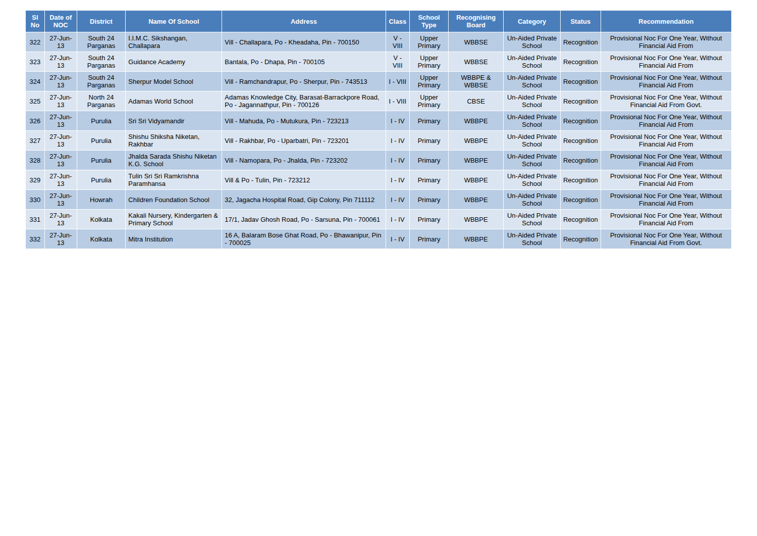| Sl No | Date of NOC | District | Name Of School | Address | Class | School Type | Recognising Board | Category | Status | Recommendation |
| --- | --- | --- | --- | --- | --- | --- | --- | --- | --- | --- |
| 322 | 27-Jun-13 | South 24 Parganas | I.I.M.C. Sikshangan, Challapara | Vill - Challapara, Po - Kheadaha, Pin - 700150 | V - VIII | Upper Primary | WBBSE | Un-Aided Private School | Recognition | Provisional Noc For One Year, Without Financial Aid From |
| 323 | 27-Jun-13 | South 24 Parganas | Guidance Academy | Bantala, Po - Dhapa, Pin - 700105 | V - VIII | Upper Primary | WBBSE | Un-Aided Private School | Recognition | Provisional Noc For One Year, Without Financial Aid From |
| 324 | 27-Jun-13 | South 24 Parganas | Sherpur Model School | Vill - Ramchandrapur, Po - Sherpur, Pin - 743513 | I - VIII | Upper Primary | WBBPE & WBBSE | Un-Aided Private School | Recognition | Provisional Noc For One Year, Without Financial Aid From |
| 325 | 27-Jun-13 | North 24 Parganas | Adamas World School | Adamas Knowledge City, Barasat-Barrackpore Road, Po - Jagannathpur, Pin - 700126 | I - VIII | Upper Primary | CBSE | Un-Aided Private School | Recognition | Provisional Noc For One Year, Without Financial Aid From Govt. |
| 326 | 27-Jun-13 | Purulia | Sri Sri Vidyamandir | Vill - Mahuda, Po - Mutukura, Pin - 723213 | I - IV | Primary | WBBPE | Un-Aided Private School | Recognition | Provisional Noc For One Year, Without Financial Aid From |
| 327 | 27-Jun-13 | Purulia | Shishu Shiksha Niketan, Rakhbar | Vill - Rakhbar, Po - Uparbatri, Pin - 723201 | I - IV | Primary | WBBPE | Un-Aided Private School | Recognition | Provisional Noc For One Year, Without Financial Aid From |
| 328 | 27-Jun-13 | Purulia | Jhalda Sarada Shishu Niketan K.G. School | Vill - Namopara, Po - Jhalda, Pin - 723202 | I - IV | Primary | WBBPE | Un-Aided Private School | Recognition | Provisional Noc For One Year, Without Financial Aid From |
| 329 | 27-Jun-13 | Purulia | Tulin Sri Sri Ramkrishna Paramhansa | Vill & Po - Tulin, Pin - 723212 | I - IV | Primary | WBBPE | Un-Aided Private School | Recognition | Provisional Noc For One Year, Without Financial Aid From |
| 330 | 27-Jun-13 | Howrah | Children Foundation School | 32, Jagacha Hospital Road, Gip Colony, Pin 711112 | I - IV | Primary | WBBPE | Un-Aided Private School | Recognition | Provisional Noc For One Year, Without Financial Aid From |
| 331 | 27-Jun-13 | Kolkata | Kakali Nursery, Kindergarten & Primary School | 17/1, Jadav Ghosh Road, Po - Sarsuna, Pin - 700061 | I - IV | Primary | WBBPE | Un-Aided Private School | Recognition | Provisional Noc For One Year, Without Financial Aid From |
| 332 | 27-Jun-13 | Kolkata | Mitra Institution | 16 A, Balaram Bose Ghat Road, Po - Bhawanipur, Pin - 700025 | I - IV | Primary | WBBPE | Un-Aided Private School | Recognition | Provisional Noc For One Year, Without Financial Aid From Govt. |